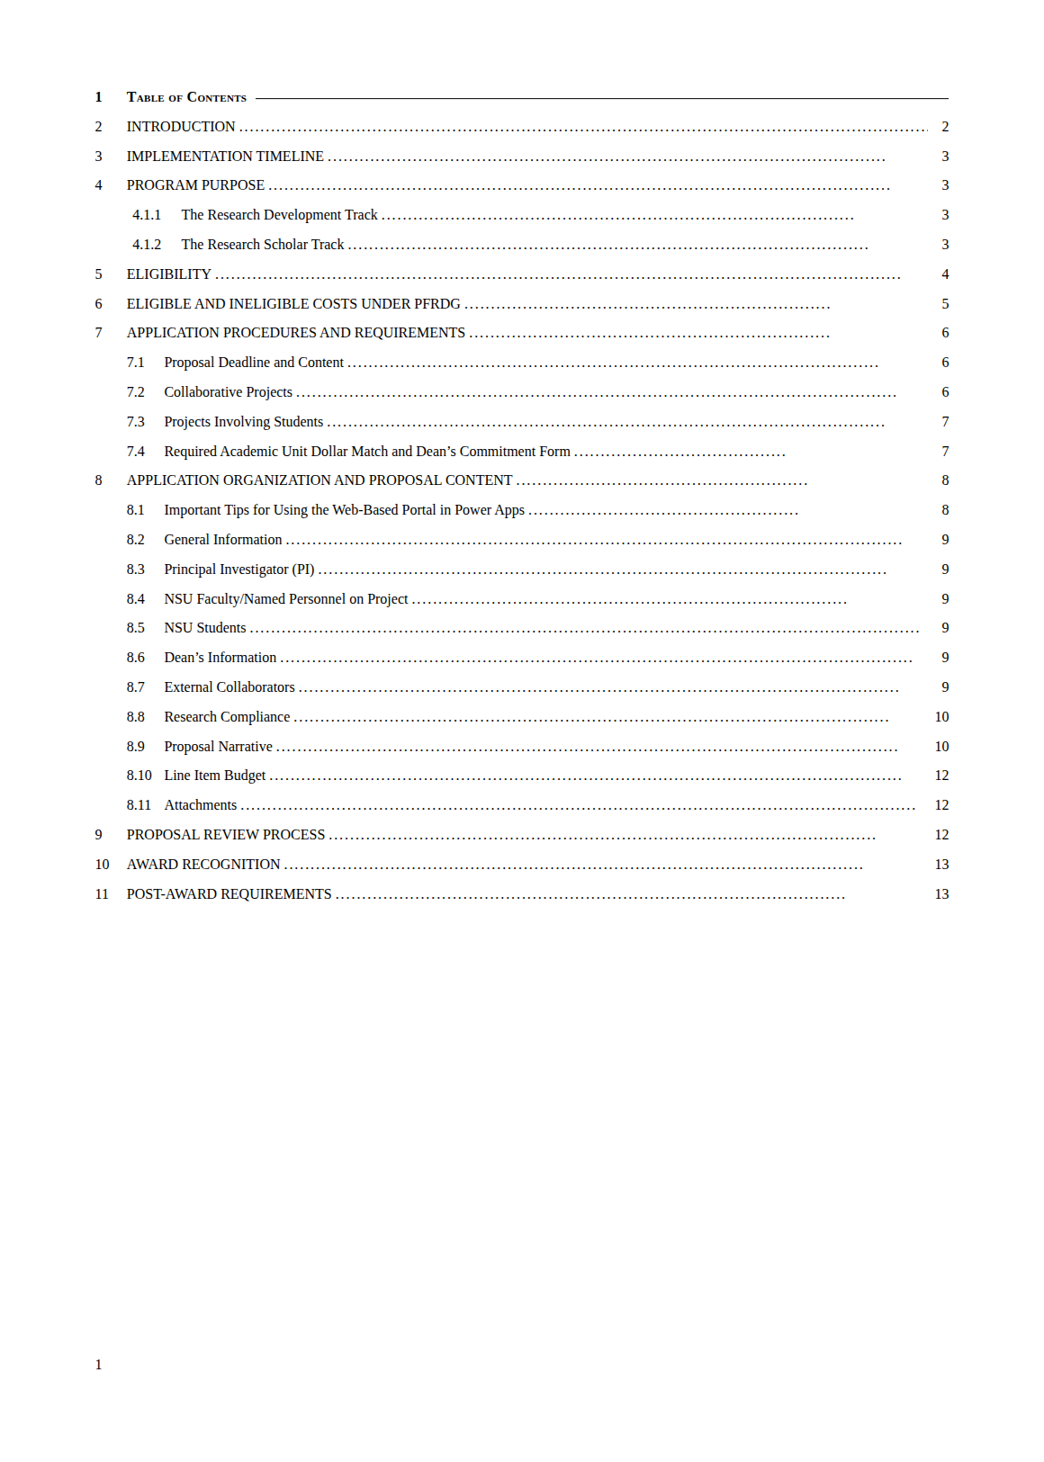1 Table of Contents
2 INTRODUCTION ........................................................................................................................................... 2
3 IMPLEMENTATION TIMELINE ......................................................................................................... 3
4 PROGRAM PURPOSE ..................................................................................................................... 3
4.1.1 The Research Development Track ......................................................................................... 3
4.1.2 The Research Scholar Track .................................................................................................. 3
5 ELIGIBILITY ................................................................................................................................. 4
6 ELIGIBLE AND INELIGIBLE COSTS UNDER PFRDG ..................................................................... 5
7 APPLICATION PROCEDURES AND REQUIREMENTS .................................................................... 6
7.1 Proposal Deadline and Content .................................................................................................... 6
7.2 Collaborative Projects ................................................................................................................. 6
7.3 Projects Involving Students ......................................................................................................... 7
7.4 Required Academic Unit Dollar Match and Dean’s Commitment Form ........................................ 7
8 APPLICATION ORGANIZATION AND PROPOSAL CONTENT ....................................................... 8
8.1 Important Tips for Using the Web-Based Portal in Power Apps ................................................... 8
8.2 General Information .................................................................................................................... 9
8.3 Principal Investigator (PI) ........................................................................................................... 9
8.4 NSU Faculty/Named Personnel on Project .................................................................................. 9
8.5 NSU Students .............................................................................................................................. 9
8.6 Dean’s Information ....................................................................................................................... 9
8.7 External Collaborators ................................................................................................................. 9
8.8 Research Compliance ................................................................................................................ 10
8.9 Proposal Narrative ..................................................................................................................... 10
8.10 Line Item Budget ....................................................................................................................... 12
8.11 Attachments ............................................................................................................................... 12
9 PROPOSAL REVIEW PROCESS ....................................................................................................... 12
10 AWARD RECOGNITION ............................................................................................................. 13
11 POST-AWARD REQUIREMENTS ................................................................................................ 13
1